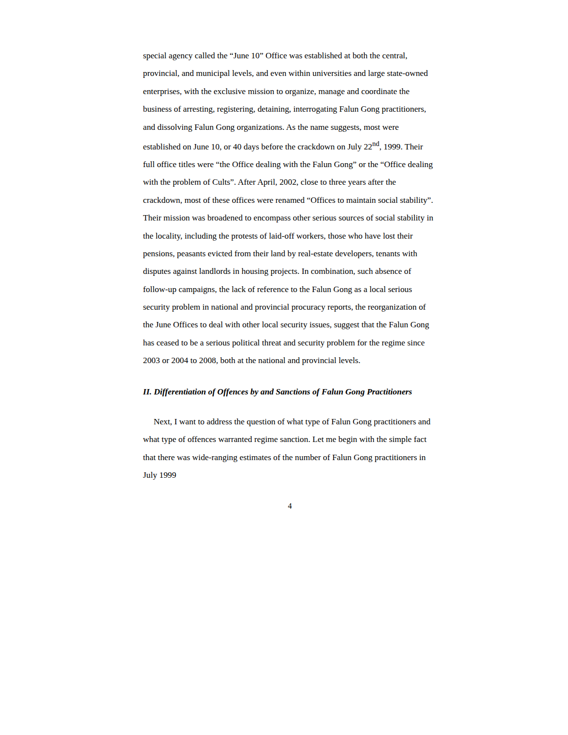special agency called the “June 10” Office was established at both the central, provincial, and municipal levels, and even within universities and large state-owned enterprises, with the exclusive mission to organize, manage and coordinate the business of arresting, registering, detaining, interrogating Falun Gong practitioners, and dissolving Falun Gong organizations. As the name suggests, most were established on June 10, or 40 days before the crackdown on July 22nd, 1999. Their full office titles were “the Office dealing with the Falun Gong” or the “Office dealing with the problem of Cults”. After April, 2002, close to three years after the crackdown, most of these offices were renamed “Offices to maintain social stability”. Their mission was broadened to encompass other serious sources of social stability in the locality, including the protests of laid-off workers, those who have lost their pensions, peasants evicted from their land by real-estate developers, tenants with disputes against landlords in housing projects. In combination, such absence of follow-up campaigns, the lack of reference to the Falun Gong as a local serious security problem in national and provincial procuracy reports, the reorganization of the June Offices to deal with other local security issues, suggest that the Falun Gong has ceased to be a serious political threat and security problem for the regime since 2003 or 2004 to 2008, both at the national and provincial levels.
II. Differentiation of Offences by and Sanctions of Falun Gong Practitioners
Next, I want to address the question of what type of Falun Gong practitioners and what type of offences warranted regime sanction. Let me begin with the simple fact that there was wide-ranging estimates of the number of Falun Gong practitioners in July 1999
4